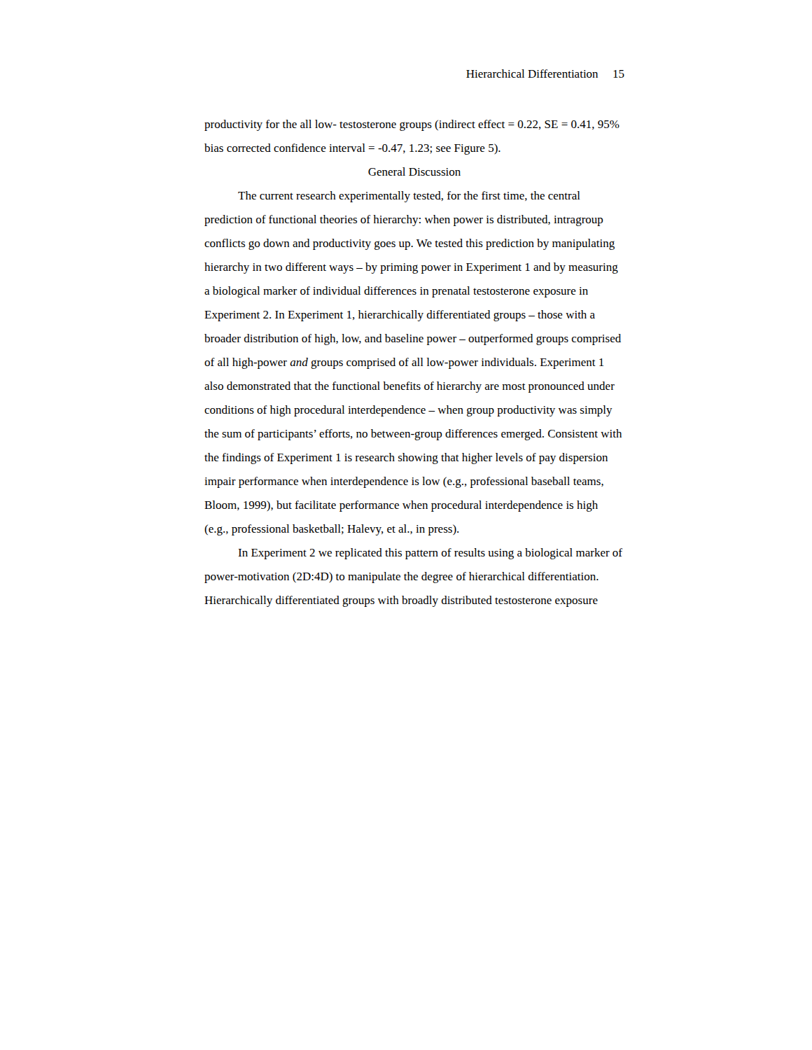Hierarchical Differentiation15
productivity for the all low- testosterone groups (indirect effect = 0.22, SE = 0.41, 95% bias corrected confidence interval = -0.47, 1.23; see Figure 5).
General Discussion
The current research experimentally tested, for the first time, the central prediction of functional theories of hierarchy: when power is distributed, intragroup conflicts go down and productivity goes up. We tested this prediction by manipulating hierarchy in two different ways – by priming power in Experiment 1 and by measuring a biological marker of individual differences in prenatal testosterone exposure in Experiment 2. In Experiment 1, hierarchically differentiated groups – those with a broader distribution of high, low, and baseline power – outperformed groups comprised of all high-power and groups comprised of all low-power individuals. Experiment 1 also demonstrated that the functional benefits of hierarchy are most pronounced under conditions of high procedural interdependence – when group productivity was simply the sum of participants’ efforts, no between-group differences emerged. Consistent with the findings of Experiment 1 is research showing that higher levels of pay dispersion impair performance when interdependence is low (e.g., professional baseball teams, Bloom, 1999), but facilitate performance when procedural interdependence is high (e.g., professional basketball; Halevy, et al., in press).
In Experiment 2 we replicated this pattern of results using a biological marker of power-motivation (2D:4D) to manipulate the degree of hierarchical differentiation. Hierarchically differentiated groups with broadly distributed testosterone exposure